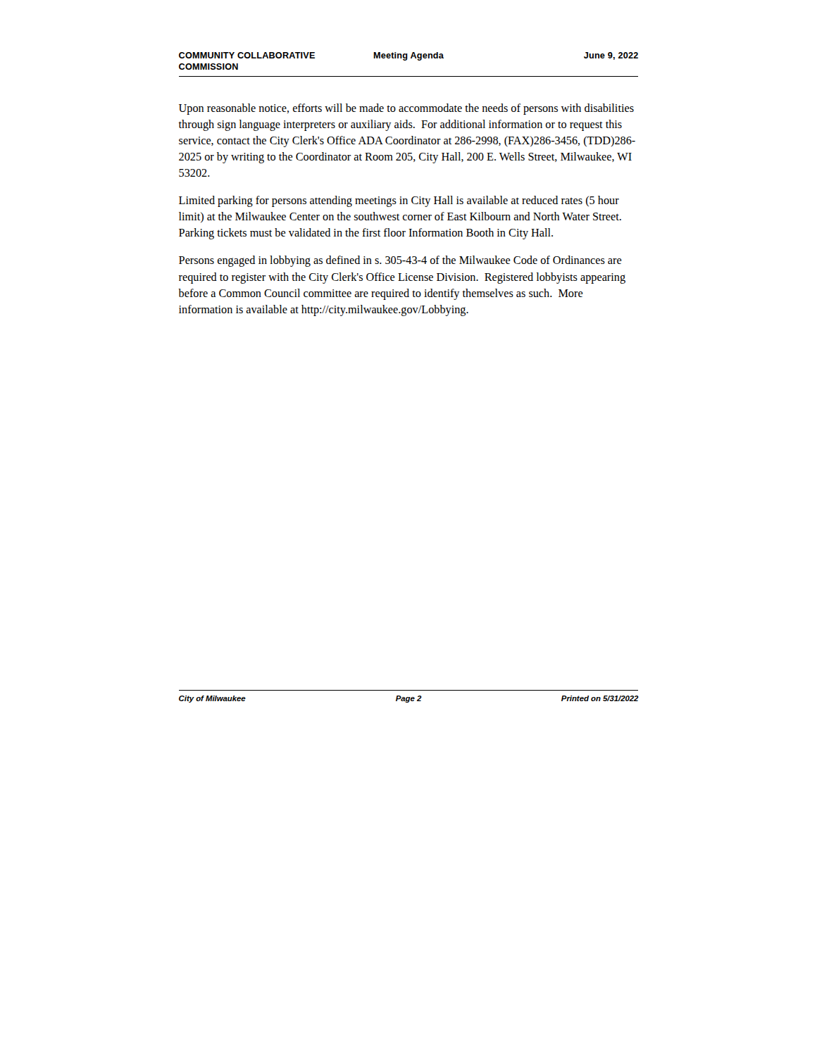Community Collaborative
Commission
Meeting Agenda
June 9, 2022
Upon reasonable notice, efforts will be made to accommodate the needs of persons with disabilities through sign language interpreters or auxiliary aids. For additional information or to request this service, contact the City Clerk's Office ADA Coordinator at 286-2998, (FAX)286-3456, (TDD)286-2025 or by writing to the Coordinator at Room 205, City Hall, 200 E. Wells Street, Milwaukee, WI 53202.
Limited parking for persons attending meetings in City Hall is available at reduced rates (5 hour limit) at the Milwaukee Center on the southwest corner of East Kilbourn and North Water Street. Parking tickets must be validated in the first floor Information Booth in City Hall.
Persons engaged in lobbying as defined in s. 305-43-4 of the Milwaukee Code of Ordinances are required to register with the City Clerk's Office License Division. Registered lobbyists appearing before a Common Council committee are required to identify themselves as such. More information is available at http://city.milwaukee.gov/Lobbying.
City of Milwaukee
Page 2
Printed on 5/31/2022